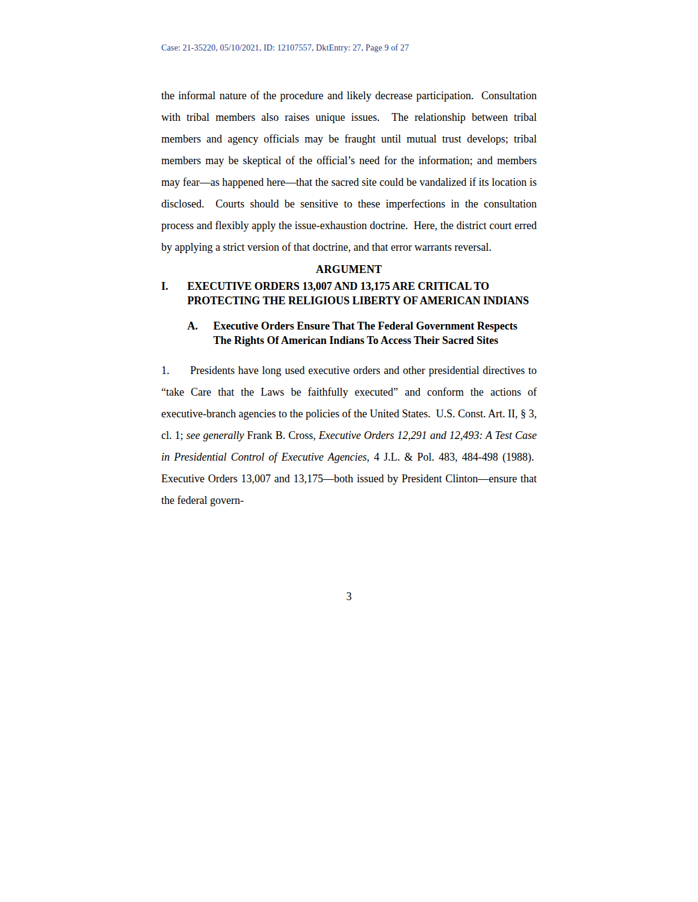Case: 21-35220, 05/10/2021, ID: 12107557, DktEntry: 27, Page 9 of 27
the informal nature of the procedure and likely decrease participation. Consultation with tribal members also raises unique issues. The relationship between tribal members and agency officials may be fraught until mutual trust develops; tribal members may be skeptical of the official’s need for the information; and members may fear—as happened here—that the sacred site could be vandalized if its location is disclosed. Courts should be sensitive to these imperfections in the consultation process and flexibly apply the issue-exhaustion doctrine. Here, the district court erred by applying a strict version of that doctrine, and that error warrants reversal.
ARGUMENT
I.
EXECUTIVE ORDERS 13,007 AND 13,175 ARE CRITICAL TO PROTECTING THE RELIGIOUS LIBERTY OF AMERICAN INDIANS
A.
Executive Orders Ensure That The Federal Government Respects The Rights Of American Indians To Access Their Sacred Sites
1. Presidents have long used executive orders and other presidential directives to “take Care that the Laws be faithfully executed” and conform the actions of executive-branch agencies to the policies of the United States. U.S. Const. Art. II, § 3, cl. 1; see generally Frank B. Cross, Executive Orders 12,291 and 12,493: A Test Case in Presidential Control of Executive Agencies, 4 J.L. & Pol. 483, 484-498 (1988). Executive Orders 13,007 and 13,175—both issued by President Clinton—ensure that the federal govern-
3